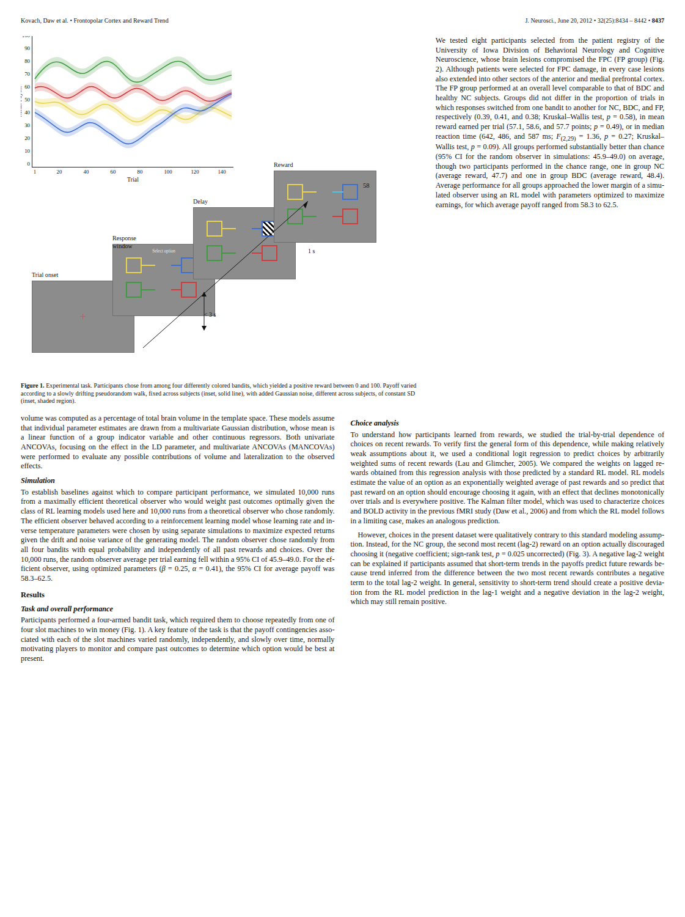Kovach, Daw et al. • Frontopolar Cortex and Reward Trend
J. Neurosci., June 20, 2012 • 32(25):8434 – 8442 • 8437
Mean Payoff
100
90
80
70
60
50
40
30
20
10
0
1
20
40
60
80
100
120
140
Trial
Trial onset
+
Response
window
Select option
Delay
Reward
58
1 s
< 3 s
Figure 1. Experimental task. Participants chose from among four differently colored bandits, which yielded a positive reward between 0 and 100. Payoff varied according to a slowly drifting pseudorandom walk, fixed across subjects (inset, solid line), with added Gaussian noise, different across subjects, of constant SD (inset, shaded region).
We tested eight participants selected from the patient registry of the University of Iowa Division of Behavioral Neurology and Cognitive Neuroscience, whose brain lesions compromised the FPC (FP group) (Fig. 2). Although patients were selected for FPC damage, in every case lesions also extended into other sectors of the anterior and medial prefrontal cortex. The FP group performed at an overall level comparable to that of BDC and healthy NC subjects. Groups did not differ in the proportion of trials in which responses switched from one bandit to another for NC, BDC, and FP, respectively (0.39, 0.41, and 0.38; Kruskal–Wallis test, p = 0.58), in mean reward earned per trial (57.1, 58.6, and 57.7 points; p = 0.49), or in median reaction time (642, 486, and 587 ms; F(2,29) = 1.36, p = 0.27; Kruskal–Wallis test, p = 0.09). All groups performed substantially better than chance (95% CI for the random observer in simulations: 45.9–49.0) on average, though two participants performed in the chance range, one in group NC (average reward, 47.7) and one in group BDC (average reward, 48.4). Average performance for all groups approached the lower margin of a simulated observer using an RL model with parameters optimized to maximize earnings, for which average payoff ranged from 58.3 to 62.5.
volume was computed as a percentage of total brain volume in the template space. These models assume that individual parameter estimates are drawn from a multivariate Gaussian distribution, whose mean is a linear function of a group indicator variable and other continuous regressors. Both univariate ANCOVAs, focusing on the effect in the LD parameter, and multivariate ANCOVAs (MANCOVAs) were performed to evaluate any possible contributions of volume and lateralization to the observed effects.
Simulation
To establish baselines against which to compare participant performance, we simulated 10,000 runs from a maximally efficient theoretical observer who would weight past outcomes optimally given the class of RL learning models used here and 10,000 runs from a theoretical observer who chose randomly. The efficient observer behaved according to a reinforcement learning model whose learning rate and inverse temperature parameters were chosen by using separate simulations to maximize expected returns given the drift and noise variance of the generating model. The random observer chose randomly from all four bandits with equal probability and independently of all past rewards and choices. Over the 10,000 runs, the random observer average per trial earning fell within a 95% CI of 45.9–49.0. For the efficient observer, using optimized parameters (β = 0.25, α = 0.41), the 95% CI for average payoff was 58.3–62.5.
Results
Task and overall performance
Participants performed a four-armed bandit task, which required them to choose repeatedly from one of four slot machines to win money (Fig. 1). A key feature of the task is that the payoff contingencies associated with each of the slot machines varied randomly, independently, and slowly over time, normally motivating players to monitor and compare past outcomes to determine which option would be best at present.
Choice analysis
To understand how participants learned from rewards, we studied the trial-by-trial dependence of choices on recent rewards. To verify first the general form of this dependence, while making relatively weak assumptions about it, we used a conditional logit regression to predict choices by arbitrarily weighted sums of recent rewards (Lau and Glimcher, 2005). We compared the weights on lagged rewards obtained from this regression analysis with those predicted by a standard RL model. RL models estimate the value of an option as an exponentially weighted average of past rewards and so predict that past reward on an option should encourage choosing it again, with an effect that declines monotonically over trials and is everywhere positive. The Kalman filter model, which was used to characterize choices and BOLD activity in the previous fMRI study (Daw et al., 2006) and from which the RL model follows in a limiting case, makes an analogous prediction.
However, choices in the present dataset were qualitatively contrary to this standard modeling assumption. Instead, for the NC group, the second most recent (lag-2) reward on an option actually discouraged choosing it (negative coefficient; sign-rank test, p = 0.025 uncorrected) (Fig. 3). A negative lag-2 weight can be explained if participants assumed that short-term trends in the payoffs predict future rewards because trend inferred from the difference between the two most recent rewards contributes a negative term to the total lag-2 weight. In general, sensitivity to short-term trend should create a positive deviation from the RL model prediction in the lag-1 weight and a negative deviation in the lag-2 weight, which may still remain positive.